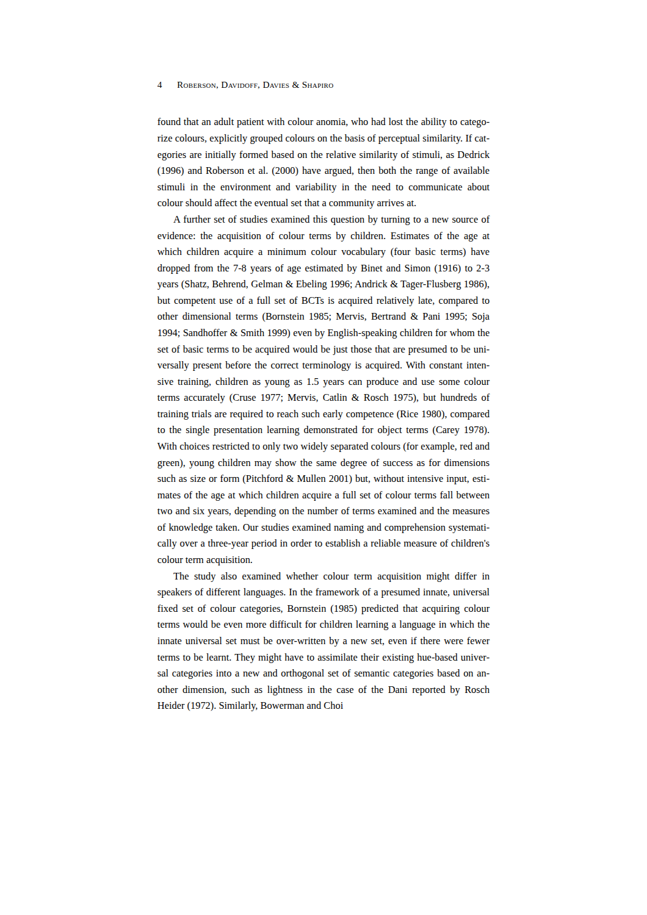4 Roberson, Davidoff, Davies & Shapiro
found that an adult patient with colour anomia, who had lost the ability to categorize colours, explicitly grouped colours on the basis of perceptual similarity. If categories are initially formed based on the relative similarity of stimuli, as Dedrick (1996) and Roberson et al. (2000) have argued, then both the range of available stimuli in the environment and variability in the need to communicate about colour should affect the eventual set that a community arrives at.
A further set of studies examined this question by turning to a new source of evidence: the acquisition of colour terms by children. Estimates of the age at which children acquire a minimum colour vocabulary (four basic terms) have dropped from the 7-8 years of age estimated by Binet and Simon (1916) to 2-3 years (Shatz, Behrend, Gelman & Ebeling 1996; Andrick & Tager-Flusberg 1986), but competent use of a full set of BCTs is acquired relatively late, compared to other dimensional terms (Bornstein 1985; Mervis, Bertrand & Pani 1995; Soja 1994; Sandhoffer & Smith 1999) even by English-speaking children for whom the set of basic terms to be acquired would be just those that are presumed to be universally present before the correct terminology is acquired. With constant intensive training, children as young as 1.5 years can produce and use some colour terms accurately (Cruse 1977; Mervis, Catlin & Rosch 1975), but hundreds of training trials are required to reach such early competence (Rice 1980), compared to the single presentation learning demonstrated for object terms (Carey 1978). With choices restricted to only two widely separated colours (for example, red and green), young children may show the same degree of success as for dimensions such as size or form (Pitchford & Mullen 2001) but, without intensive input, estimates of the age at which children acquire a full set of colour terms fall between two and six years, depending on the number of terms examined and the measures of knowledge taken. Our studies examined naming and comprehension systematically over a three-year period in order to establish a reliable measure of children's colour term acquisition.
The study also examined whether colour term acquisition might differ in speakers of different languages. In the framework of a presumed innate, universal fixed set of colour categories, Bornstein (1985) predicted that acquiring colour terms would be even more difficult for children learning a language in which the innate universal set must be over-written by a new set, even if there were fewer terms to be learnt. They might have to assimilate their existing hue-based universal categories into a new and orthogonal set of semantic categories based on another dimension, such as lightness in the case of the Dani reported by Rosch Heider (1972). Similarly, Bowerman and Choi